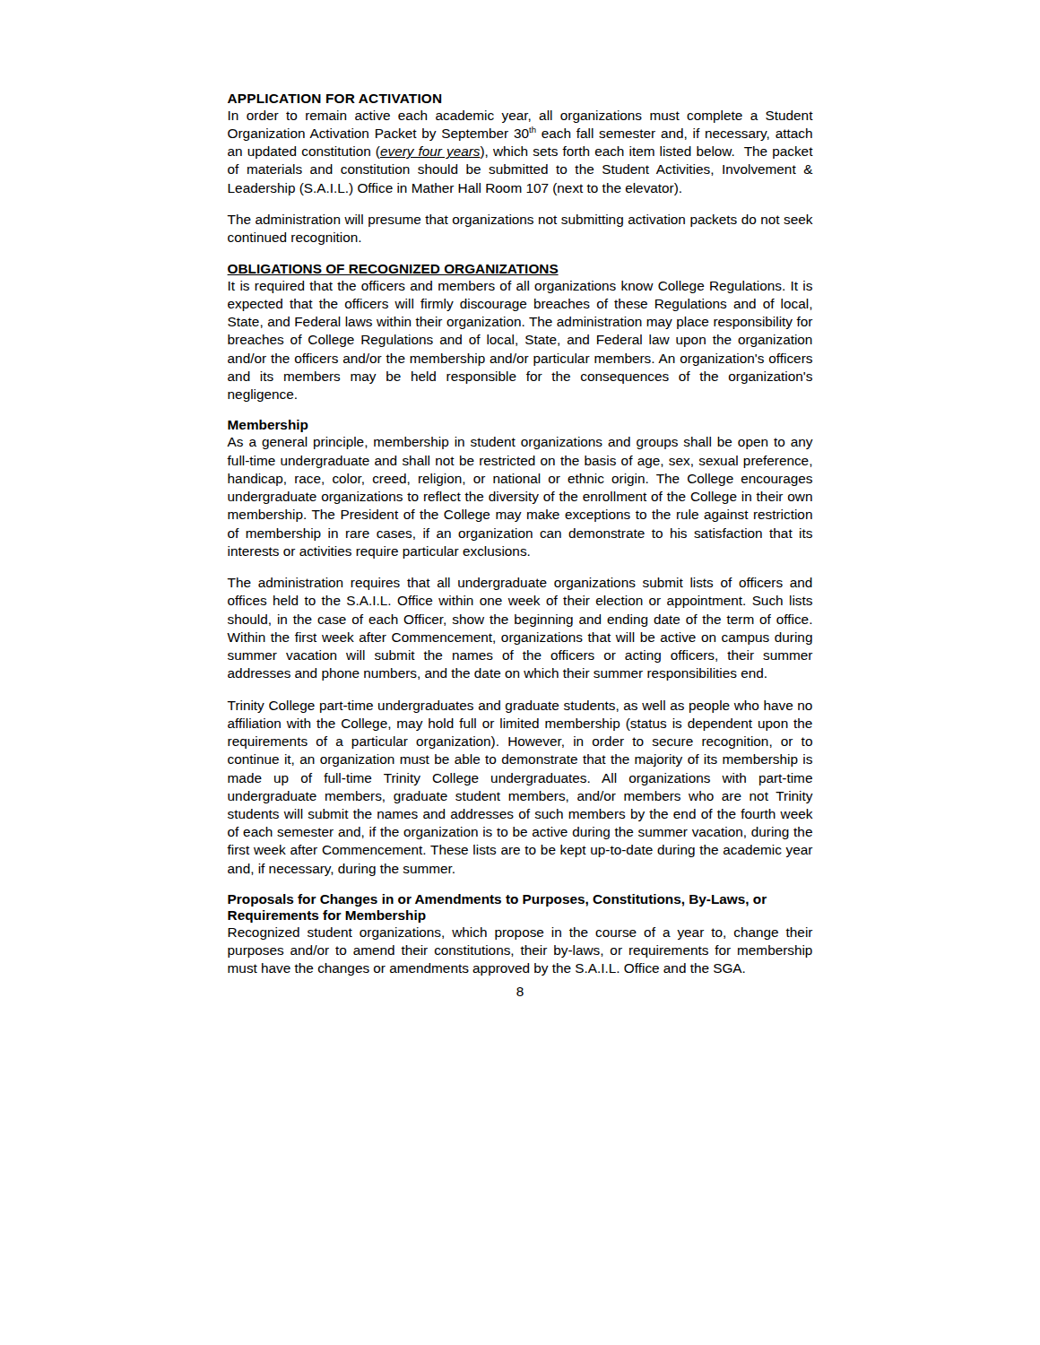APPLICATION FOR ACTIVATION
In order to remain active each academic year, all organizations must complete a Student Organization Activation Packet by September 30th each fall semester and, if necessary, attach an updated constitution (every four years), which sets forth each item listed below. The packet of materials and constitution should be submitted to the Student Activities, Involvement & Leadership (S.A.I.L.) Office in Mather Hall Room 107 (next to the elevator).
The administration will presume that organizations not submitting activation packets do not seek continued recognition.
OBLIGATIONS OF RECOGNIZED ORGANIZATIONS
It is required that the officers and members of all organizations know College Regulations. It is expected that the officers will firmly discourage breaches of these Regulations and of local, State, and Federal laws within their organization. The administration may place responsibility for breaches of College Regulations and of local, State, and Federal law upon the organization and/or the officers and/or the membership and/or particular members. An organization's officers and its members may be held responsible for the consequences of the organization's negligence.
Membership
As a general principle, membership in student organizations and groups shall be open to any full-time undergraduate and shall not be restricted on the basis of age, sex, sexual preference, handicap, race, color, creed, religion, or national or ethnic origin. The College encourages undergraduate organizations to reflect the diversity of the enrollment of the College in their own membership. The President of the College may make exceptions to the rule against restriction of membership in rare cases, if an organization can demonstrate to his satisfaction that its interests or activities require particular exclusions.
The administration requires that all undergraduate organizations submit lists of officers and offices held to the S.A.I.L. Office within one week of their election or appointment. Such lists should, in the case of each Officer, show the beginning and ending date of the term of office. Within the first week after Commencement, organizations that will be active on campus during summer vacation will submit the names of the officers or acting officers, their summer addresses and phone numbers, and the date on which their summer responsibilities end.
Trinity College part-time undergraduates and graduate students, as well as people who have no affiliation with the College, may hold full or limited membership (status is dependent upon the requirements of a particular organization). However, in order to secure recognition, or to continue it, an organization must be able to demonstrate that the majority of its membership is made up of full-time Trinity College undergraduates. All organizations with part-time undergraduate members, graduate student members, and/or members who are not Trinity students will submit the names and addresses of such members by the end of the fourth week of each semester and, if the organization is to be active during the summer vacation, during the first week after Commencement. These lists are to be kept up-to-date during the academic year and, if necessary, during the summer.
Proposals for Changes in or Amendments to Purposes, Constitutions, By-Laws, or Requirements for Membership
Recognized student organizations, which propose in the course of a year to, change their purposes and/or to amend their constitutions, their by-laws, or requirements for membership must have the changes or amendments approved by the S.A.I.L. Office and the SGA.
8